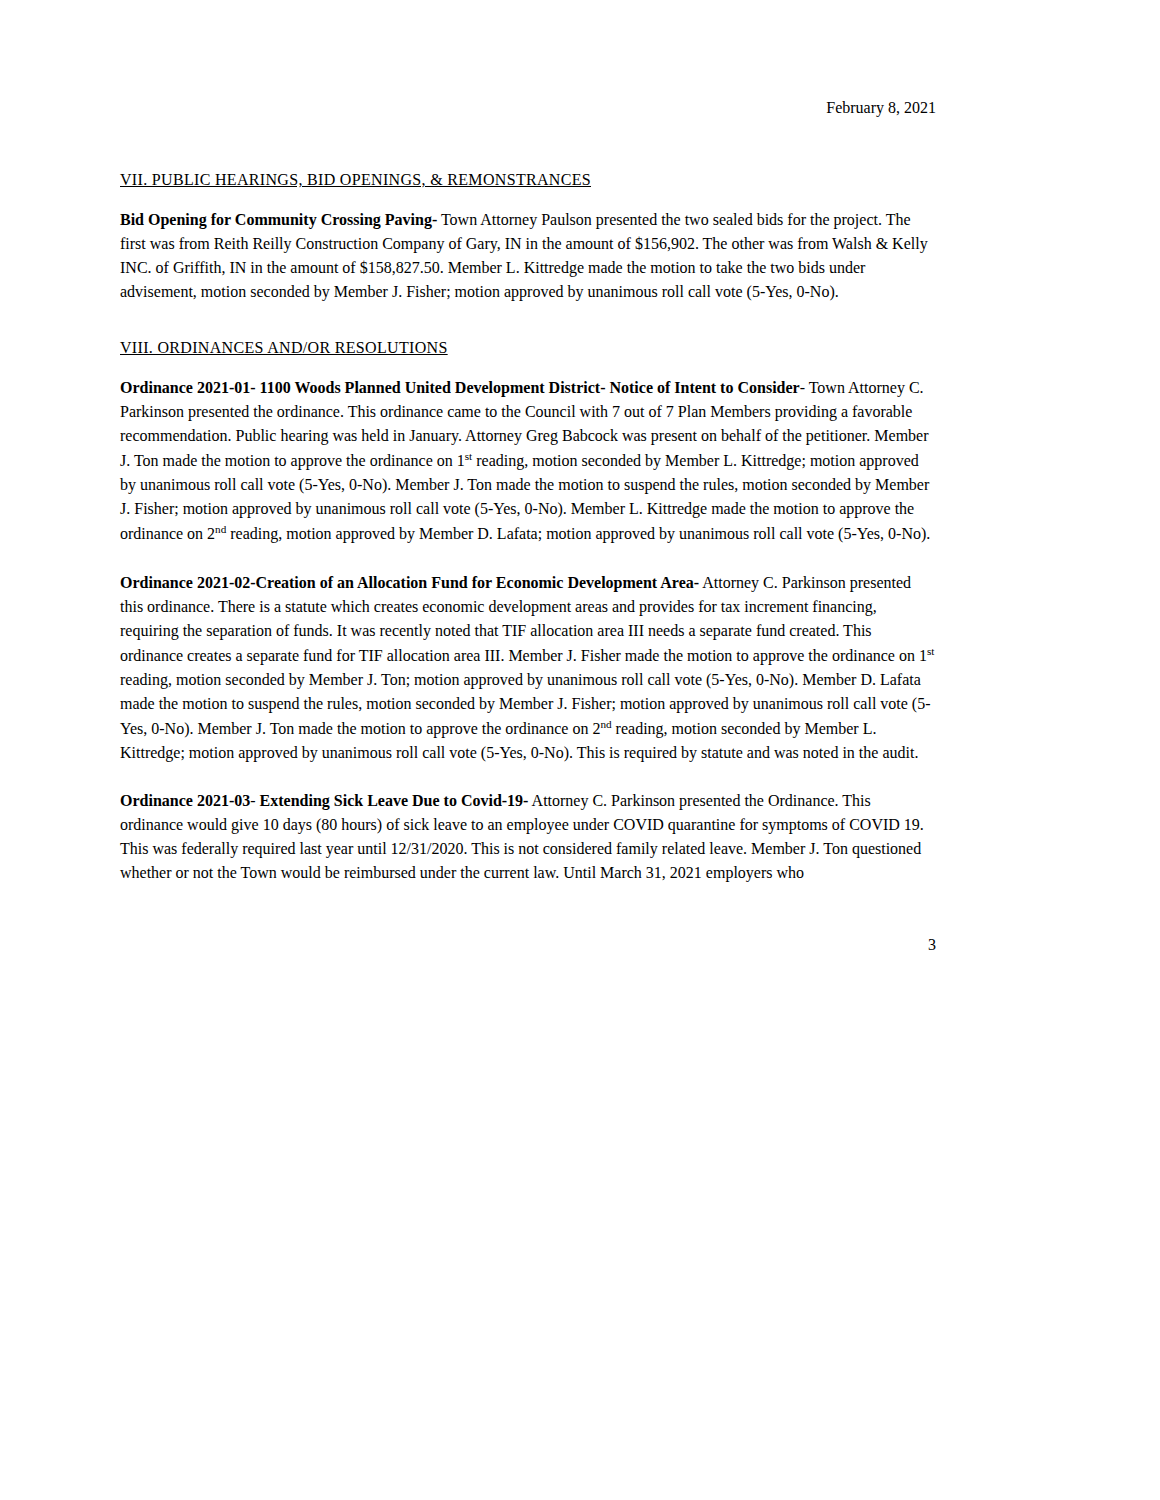February 8, 2021
VII. PUBLIC HEARINGS, BID OPENINGS, & REMONSTRANCES
Bid Opening for Community Crossing Paving- Town Attorney Paulson presented the two sealed bids for the project. The first was from Reith Reilly Construction Company of Gary, IN in the amount of $156,902. The other was from Walsh & Kelly INC. of Griffith, IN in the amount of $158,827.50. Member L. Kittredge made the motion to take the two bids under advisement, motion seconded by Member J. Fisher; motion approved by unanimous roll call vote (5-Yes, 0-No).
VIII. ORDINANCES AND/OR RESOLUTIONS
Ordinance 2021-01- 1100 Woods Planned United Development District- Notice of Intent to Consider- Town Attorney C. Parkinson presented the ordinance. This ordinance came to the Council with 7 out of 7 Plan Members providing a favorable recommendation. Public hearing was held in January. Attorney Greg Babcock was present on behalf of the petitioner. Member J. Ton made the motion to approve the ordinance on 1st reading, motion seconded by Member L. Kittredge; motion approved by unanimous roll call vote (5-Yes, 0-No). Member J. Ton made the motion to suspend the rules, motion seconded by Member J. Fisher; motion approved by unanimous roll call vote (5-Yes, 0-No). Member L. Kittredge made the motion to approve the ordinance on 2nd reading, motion approved by Member D. Lafata; motion approved by unanimous roll call vote (5-Yes, 0-No).
Ordinance 2021-02-Creation of an Allocation Fund for Economic Development Area- Attorney C. Parkinson presented this ordinance. There is a statute which creates economic development areas and provides for tax increment financing, requiring the separation of funds. It was recently noted that TIF allocation area III needs a separate fund created. This ordinance creates a separate fund for TIF allocation area III. Member J. Fisher made the motion to approve the ordinance on 1st reading, motion seconded by Member J. Ton; motion approved by unanimous roll call vote (5-Yes, 0-No). Member D. Lafata made the motion to suspend the rules, motion seconded by Member J. Fisher; motion approved by unanimous roll call vote (5-Yes, 0-No). Member J. Ton made the motion to approve the ordinance on 2nd reading, motion seconded by Member L. Kittredge; motion approved by unanimous roll call vote (5-Yes, 0-No). This is required by statute and was noted in the audit.
Ordinance 2021-03- Extending Sick Leave Due to Covid-19- Attorney C. Parkinson presented the Ordinance. This ordinance would give 10 days (80 hours) of sick leave to an employee under COVID quarantine for symptoms of COVID 19. This was federally required last year until 12/31/2020. This is not considered family related leave. Member J. Ton questioned whether or not the Town would be reimbursed under the current law. Until March 31, 2021 employers who
3